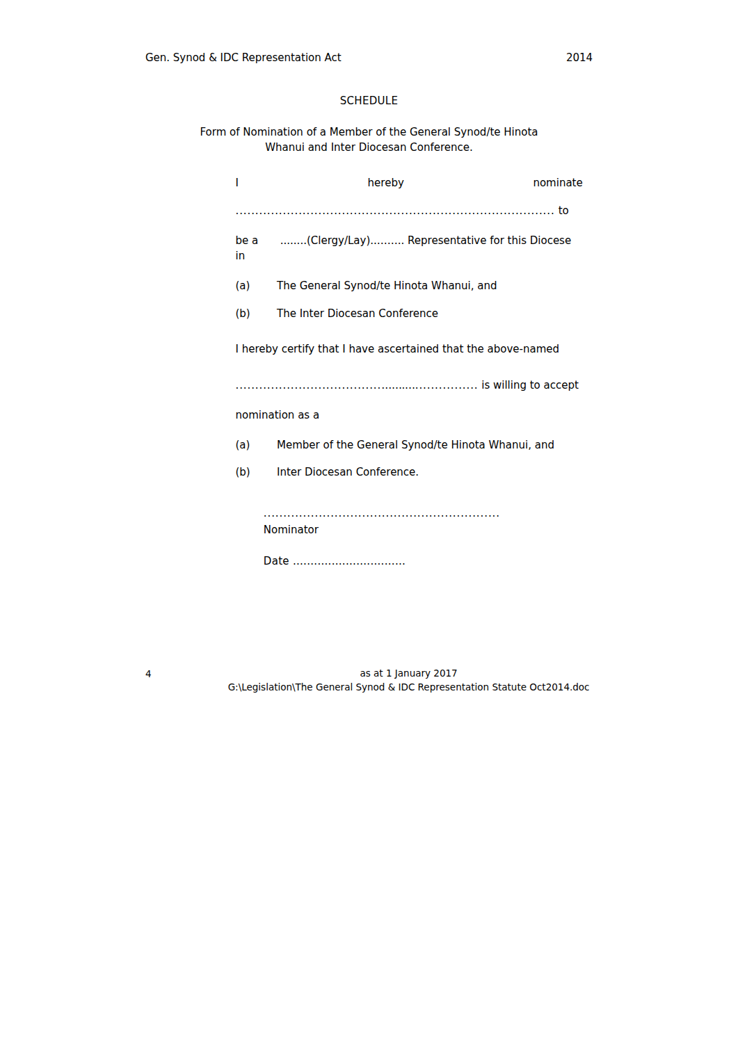Gen. Synod & IDC Representation Act
2014
SCHEDULE
Form of Nomination of a Member of the General Synod/te Hinota Whanui and Inter Diocesan Conference.
I hereby nominate
................................................................................. to
be a ........(Clergy/Lay)..…….. Representative for this Diocese in
(a)
The General Synod/te Hinota Whanui, and
(b)
The Inter Diocesan Conference
I hereby certify that I have ascertained that the above-named
.....................................…….…................ is willing to accept
nomination as a
(a)
Member of the General Synod/te Hinota Whanui, and
(b)
Inter Diocesan Conference.
............................................................
Nominator
Date ................................
4
as at 1 January 2017
G:\Legislation\The General Synod & IDC Representation Statute Oct2014.doc